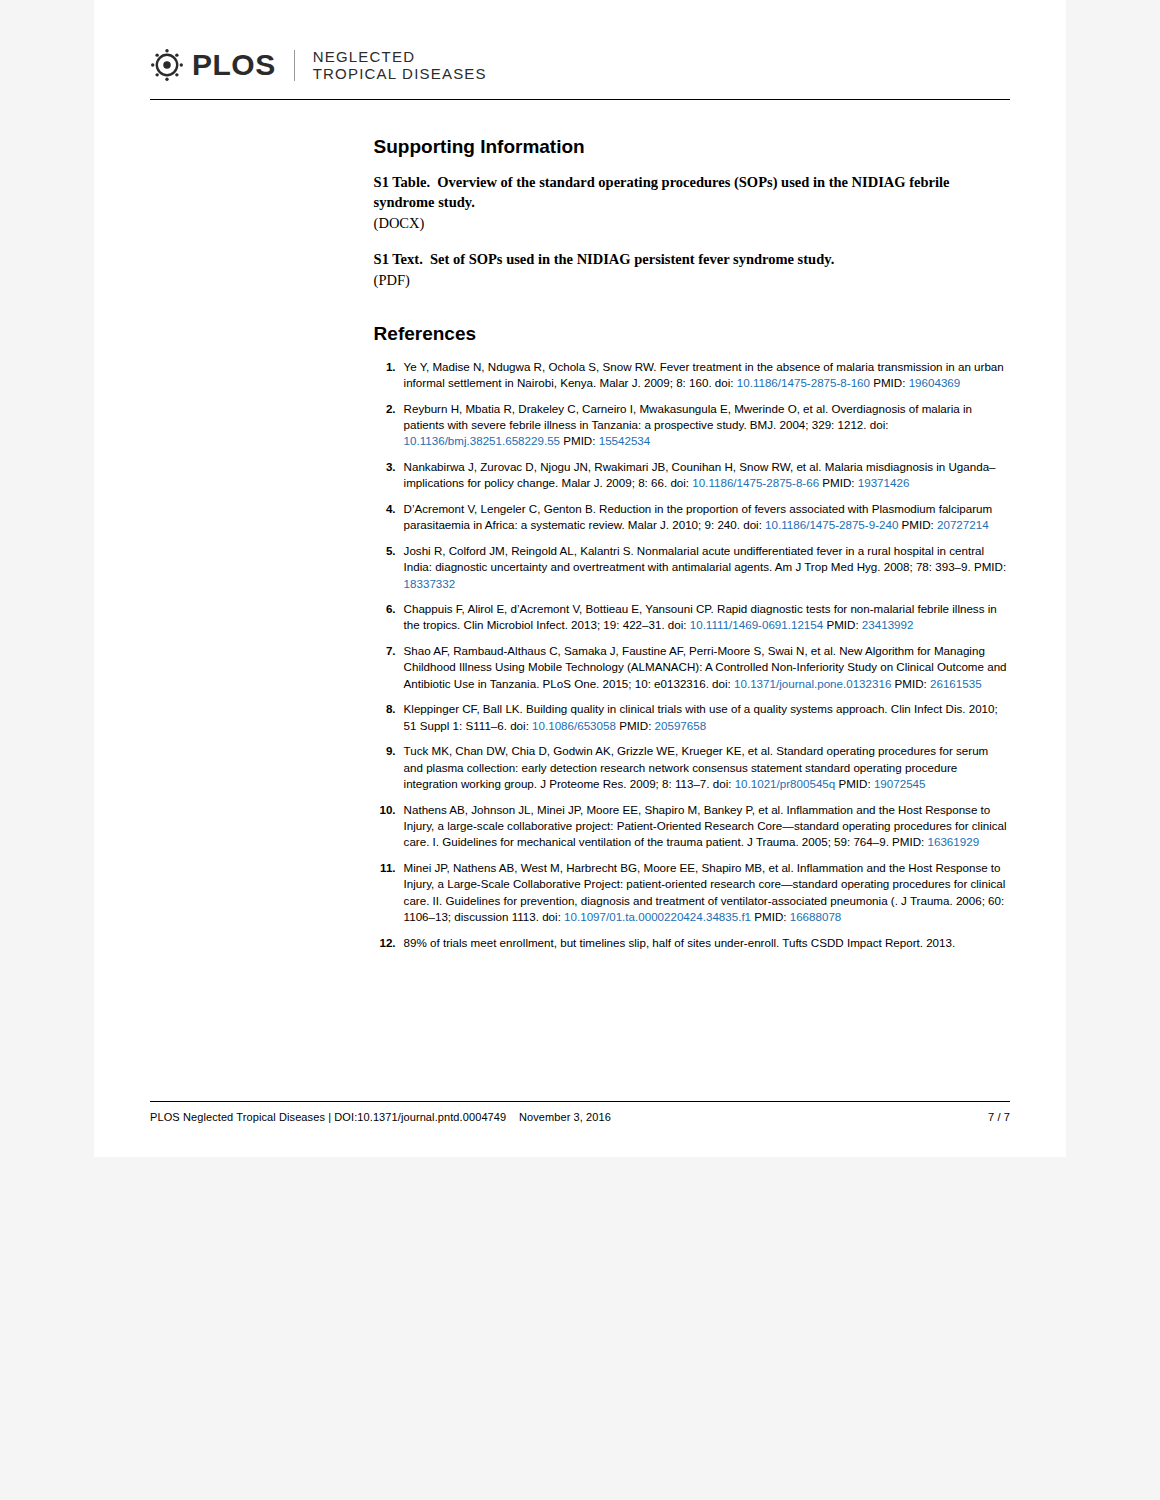PLOS
Neglected
Tropical Diseases
Supporting Information
S1 Table. Overview of the standard operating procedures (SOPs) used in the NIDIAG febrile syndrome study. (DOCX)
S1 Text. Set of SOPs used in the NIDIAG persistent fever syndrome study. (PDF)
References
Ye Y, Madise N, Ndugwa R, Ochola S, Snow RW. Fever treatment in the absence of malaria transmission in an urban informal settlement in Nairobi, Kenya. Malar J. 2009; 8: 160. doi: 10.1186/1475-2875-8-160 PMID: 19604369
Reyburn H, Mbatia R, Drakeley C, Carneiro I, Mwakasungula E, Mwerinde O, et al. Overdiagnosis of malaria in patients with severe febrile illness in Tanzania: a prospective study. BMJ. 2004; 329: 1212. doi: 10.1136/bmj.38251.658229.55 PMID: 15542534
Nankabirwa J, Zurovac D, Njogu JN, Rwakimari JB, Counihan H, Snow RW, et al. Malaria misdiagnosis in Uganda–implications for policy change. Malar J. 2009; 8: 66. doi: 10.1186/1475-2875-8-66 PMID: 19371426
D’Acremont V, Lengeler C, Genton B. Reduction in the proportion of fevers associated with Plasmodium falciparum parasitaemia in Africa: a systematic review. Malar J. 2010; 9: 240. doi: 10.1186/1475-2875-9-240 PMID: 20727214
Joshi R, Colford JM, Reingold AL, Kalantri S. Nonmalarial acute undifferentiated fever in a rural hospital in central India: diagnostic uncertainty and overtreatment with antimalarial agents. Am J Trop Med Hyg. 2008; 78: 393–9. PMID: 18337332
Chappuis F, Alirol E, d’Acremont V, Bottieau E, Yansouni CP. Rapid diagnostic tests for non-malarial febrile illness in the tropics. Clin Microbiol Infect. 2013; 19: 422–31. doi: 10.1111/1469-0691.12154 PMID: 23413992
Shao AF, Rambaud-Althaus C, Samaka J, Faustine AF, Perri-Moore S, Swai N, et al. New Algorithm for Managing Childhood Illness Using Mobile Technology (ALMANACH): A Controlled Non-Inferiority Study on Clinical Outcome and Antibiotic Use in Tanzania. PLoS One. 2015; 10: e0132316. doi: 10.1371/journal.pone.0132316 PMID: 26161535
Kleppinger CF, Ball LK. Building quality in clinical trials with use of a quality systems approach. Clin Infect Dis. 2010; 51 Suppl 1: S111–6. doi: 10.1086/653058 PMID: 20597658
Tuck MK, Chan DW, Chia D, Godwin AK, Grizzle WE, Krueger KE, et al. Standard operating procedures for serum and plasma collection: early detection research network consensus statement standard operating procedure integration working group. J Proteome Res. 2009; 8: 113–7. doi: 10.1021/pr800545q PMID: 19072545
Nathens AB, Johnson JL, Minei JP, Moore EE, Shapiro M, Bankey P, et al. Inflammation and the Host Response to Injury, a large-scale collaborative project: Patient-Oriented Research Core—standard operating procedures for clinical care. I. Guidelines for mechanical ventilation of the trauma patient. J Trauma. 2005; 59: 764–9. PMID: 16361929
Minei JP, Nathens AB, West M, Harbrecht BG, Moore EE, Shapiro MB, et al. Inflammation and the Host Response to Injury, a Large-Scale Collaborative Project: patient-oriented research core—standard operating procedures for clinical care. II. Guidelines for prevention, diagnosis and treatment of ventilator-associated pneumonia (. J Trauma. 2006; 60: 1106–13; discussion 1113. doi: 10.1097/01.ta.0000220424.34835.f1 PMID: 16688078
89% of trials meet enrollment, but timelines slip, half of sites under-enroll. Tufts CSDD Impact Report. 2013.
PLOS Neglected Tropical Diseases | DOI:10.1371/journal.pntd.0004749 November 3, 2016
7 / 7